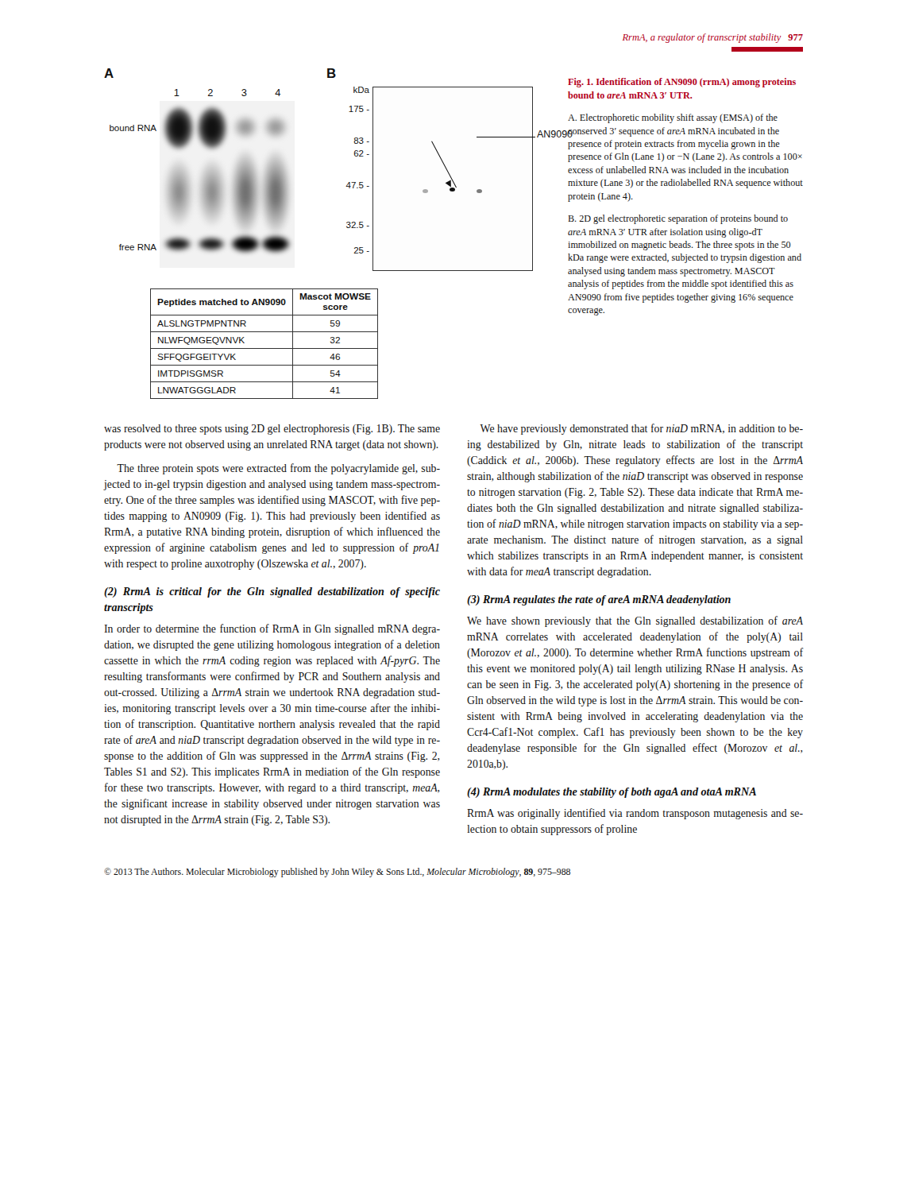RrmA, a regulator of transcript stability 977
A
1234
bound RNA free RNA
B
kDa 175 - 83 - 62 - 47.5 - 32.5 - 25 -
AN9090
| Peptides matched to AN9090 | Mascot MOWSE score |
| --- | --- |
| ALSLNGTPMPNTNR | 59 |
| NLWFQMGEQVNVK | 32 |
| SFFQGFGEITYVK | 46 |
| IMTDPISGMSR | 54 |
| LNWATGGGLADR | 41 |
Fig. 1. Identification of AN9090 (rrmA) among proteins bound to areA mRNA 3′ UTR.
A. Electrophoretic mobility shift assay (EMSA) of the conserved 3′ sequence of areA mRNA incubated in the presence of protein extracts from mycelia grown in the presence of Gln (Lane 1) or −N (Lane 2). As controls a 100× excess of unlabelled RNA was included in the incubation mixture (Lane 3) or the radiolabelled RNA sequence without protein (Lane 4).
B. 2D gel electrophoretic separation of proteins bound to areA mRNA 3′ UTR after isolation using oligo-dT immobilized on magnetic beads. The three spots in the 50 kDa range were extracted, subjected to trypsin digestion and analysed using tandem mass spectrometry. MASCOT analysis of peptides from the middle spot identified this as AN9090 from five peptides together giving 16% sequence coverage.
was resolved to three spots using 2D gel electrophoresis (Fig. 1B). The same products were not observed using an unrelated RNA target (data not shown).
The three protein spots were extracted from the polyacrylamide gel, subjected to in-gel trypsin digestion and analysed using tandem mass-spectrometry. One of the three samples was identified using MASCOT, with five peptides mapping to AN0909 (Fig. 1). This had previously been identified as RrmA, a putative RNA binding protein, disruption of which influenced the expression of arginine catabolism genes and led to suppression of proA1 with respect to proline auxotrophy (Olszewska et al., 2007).
(2) RrmA is critical for the Gln signalled destabilization of specific transcripts
In order to determine the function of RrmA in Gln signalled mRNA degradation, we disrupted the gene utilizing homologous integration of a deletion cassette in which the rrmA coding region was replaced with Af-pyrG. The resulting transformants were confirmed by PCR and Southern analysis and out-crossed. Utilizing a ΔrrmA strain we undertook RNA degradation studies, monitoring transcript levels over a 30 min time-course after the inhibition of transcription. Quantitative northern analysis revealed that the rapid rate of areA and niaD transcript degradation observed in the wild type in response to the addition of Gln was suppressed in the ΔrrmA strains (Fig. 2, Tables S1 and S2). This implicates RrmA in mediation of the Gln response for these two transcripts. However, with regard to a third transcript, meaA, the significant increase in stability observed under nitrogen starvation was not disrupted in the ΔrrmA strain (Fig. 2, Table S3).
We have previously demonstrated that for niaD mRNA, in addition to being destabilized by Gln, nitrate leads to stabilization of the transcript (Caddick et al., 2006b). These regulatory effects are lost in the ΔrrmA strain, although stabilization of the niaD transcript was observed in response to nitrogen starvation (Fig. 2, Table S2). These data indicate that RrmA mediates both the Gln signalled destabilization and nitrate signalled stabilization of niaD mRNA, while nitrogen starvation impacts on stability via a separate mechanism. The distinct nature of nitrogen starvation, as a signal which stabilizes transcripts in an RrmA independent manner, is consistent with data for meaA transcript degradation.
(3) RrmA regulates the rate of areA mRNA deadenylation
We have shown previously that the Gln signalled destabilization of areA mRNA correlates with accelerated deadenylation of the poly(A) tail (Morozov et al., 2000). To determine whether RrmA functions upstream of this event we monitored poly(A) tail length utilizing RNase H analysis. As can be seen in Fig. 3, the accelerated poly(A) shortening in the presence of Gln observed in the wild type is lost in the ΔrrmA strain. This would be consistent with RrmA being involved in accelerating deadenylation via the Ccr4-Caf1-Not complex. Caf1 has previously been shown to be the key deadenylase responsible for the Gln signalled effect (Morozov et al., 2010a,b).
(4) RrmA modulates the stability of both agaA and otaA mRNA
RrmA was originally identified via random transposon mutagenesis and selection to obtain suppressors of proline
© 2013 The Authors. Molecular Microbiology published by John Wiley & Sons Ltd., Molecular Microbiology, 89, 975–988